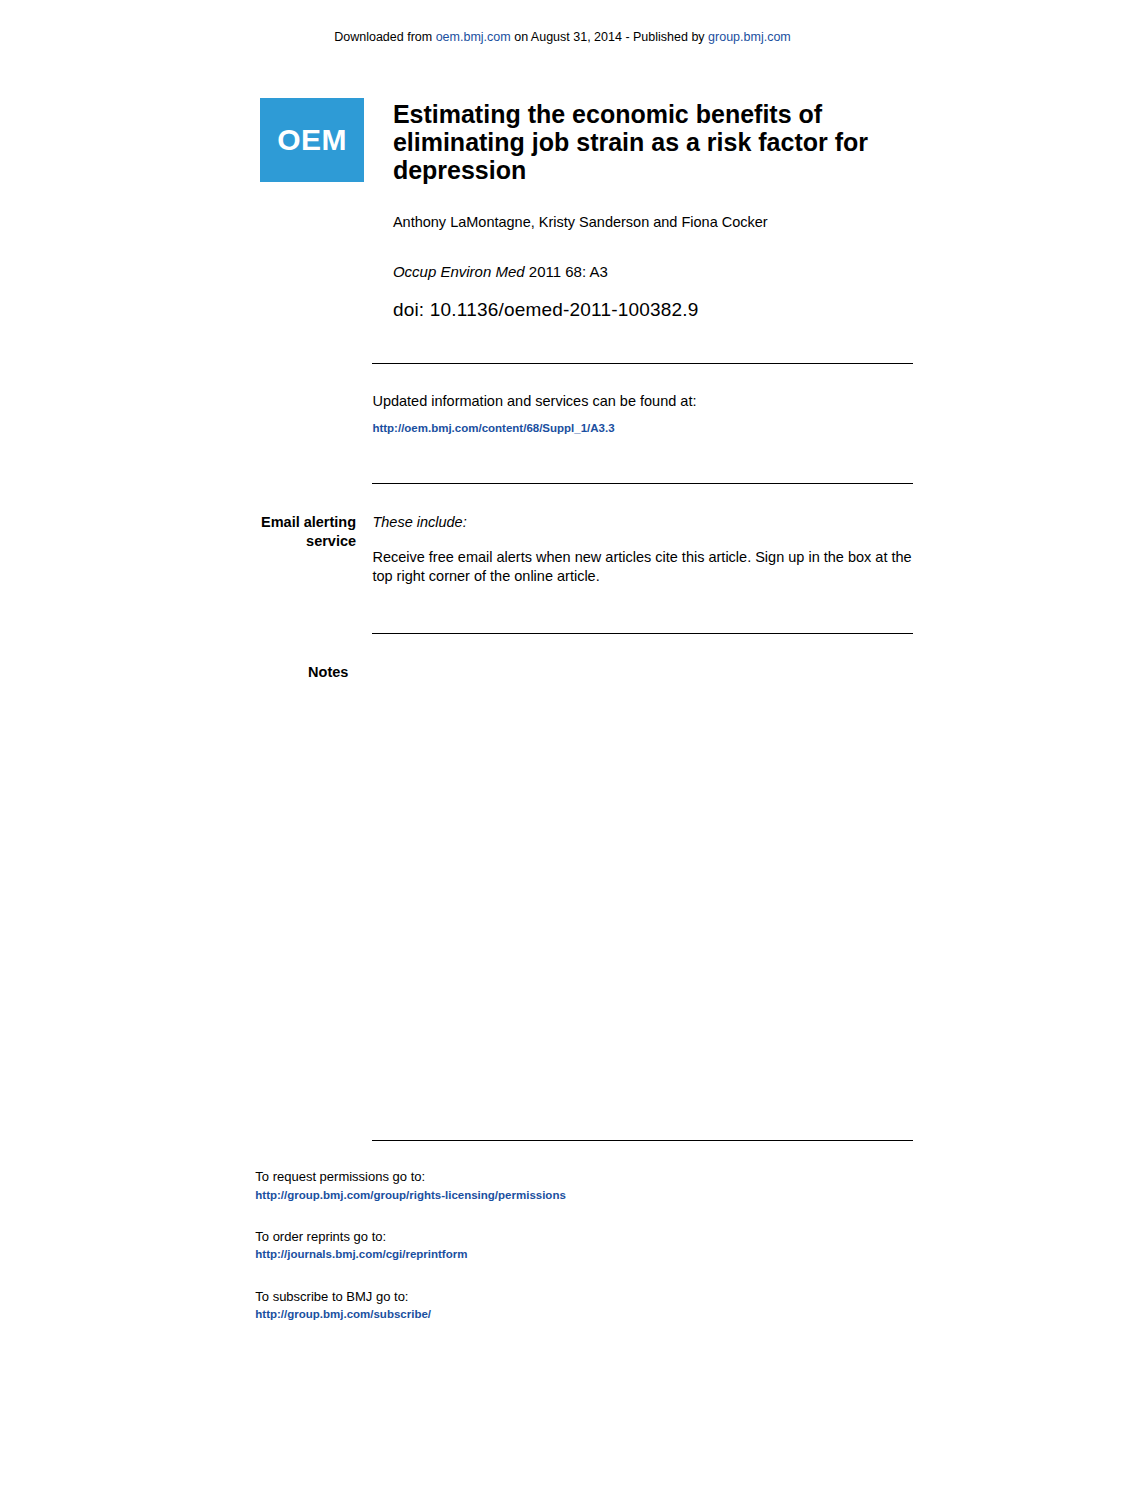Downloaded from oem.bmj.com on August 31, 2014 - Published by group.bmj.com
OEM
Estimating the economic benefits of eliminating job strain as a risk factor for depression
Anthony LaMontagne, Kristy Sanderson and Fiona Cocker
Occup Environ Med 2011 68: A3
doi: 10.1136/oemed-2011-100382.9
Updated information and services can be found at:
http://oem.bmj.com/content/68/Suppl_1/A3.3
Email alerting
service
These include:
Receive free email alerts when new articles cite this article. Sign up in the box at the top right corner of the online article.
Notes
To request permissions go to:
http://group.bmj.com/group/rights-licensing/permissions
To order reprints go to:
http://journals.bmj.com/cgi/reprintform
To subscribe to BMJ go to:
http://group.bmj.com/subscribe/